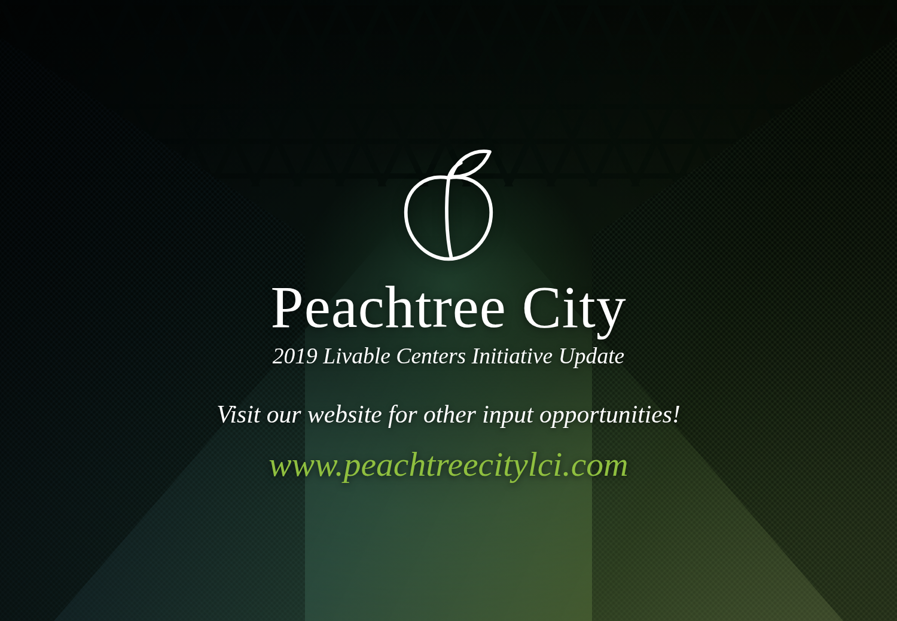Peachtree City
2019 Livable Centers Initiative Update
Visit our website for other input opportunities!
www.peachtreecitylci.com